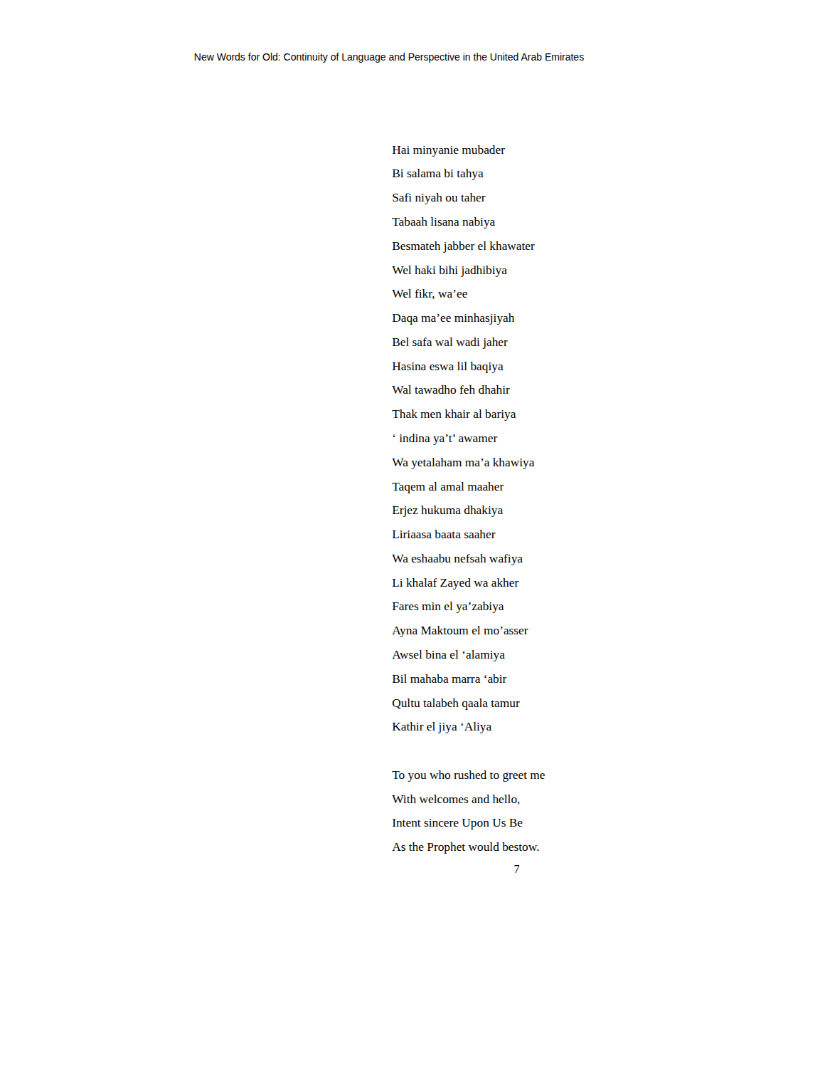New Words for Old: Continuity of Language and Perspective in the United Arab Emirates
Hai minyanie mubader
Bi salama bi tahya
Safi niyah ou taher
Tabaah lisana nabiya
Besmateh jabber el khawater
Wel haki bihi jadhibiya
Wel fikr, wa’ee
Daqa ma’ee minhasjiyah
Bel safa wal wadi jaher
Hasina eswa lil baqiya
Wal tawadho feh dhahir
Thak men khair al bariya
‘ indina ya’t’ awamer
Wa yetalaham ma’a khawiya
Taqem al amal maaher
Erjez hukuma dhakiya
Liriaasa baata saaher
Wa eshaabu nefsah wafiya
Li khalaf Zayed wa akher
Fares min el ya’zabiya
Ayna Maktoum el mo’asser
Awsel bina el ‘alamiya
Bil mahaba marra ‘abir
Qultu talabeh qaala tamur
Kathir el jiya ‘Aliya
To you who rushed to greet me
With welcomes and hello,
Intent sincere Upon Us Be
As the Prophet would bestow.
7